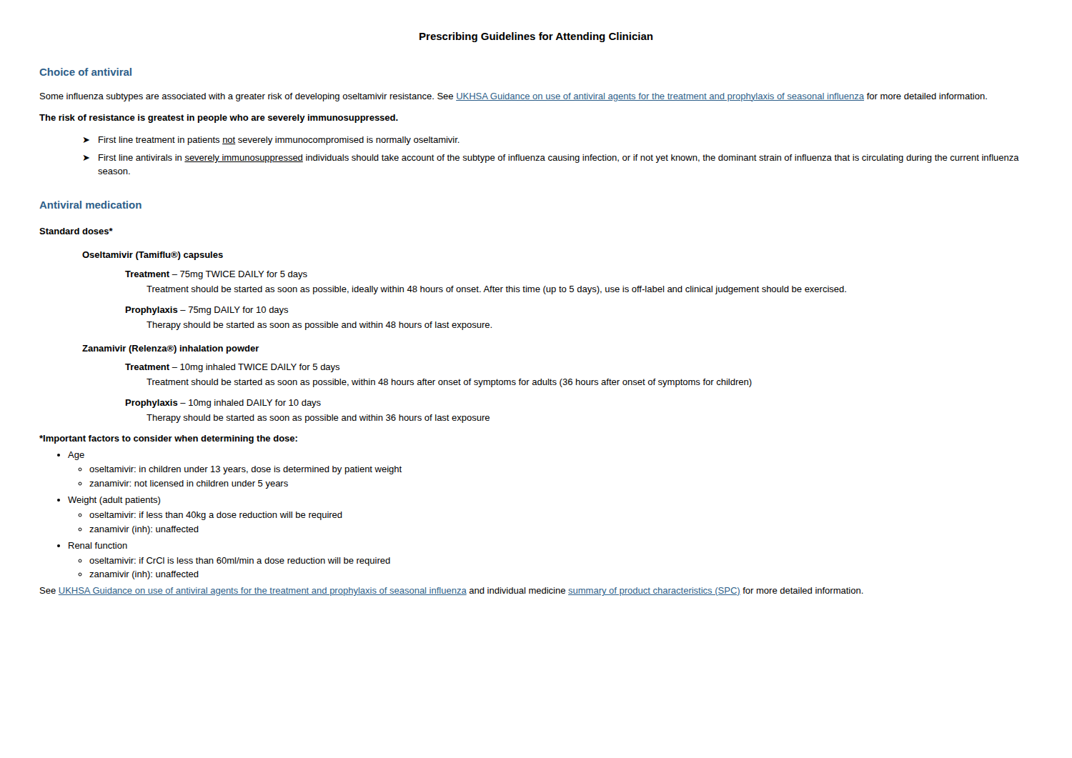Prescribing Guidelines for Attending Clinician
Choice of antiviral
Some influenza subtypes are associated with a greater risk of developing oseltamivir resistance. See UKHSA Guidance on use of antiviral agents for the treatment and prophylaxis of seasonal influenza for more detailed information.
The risk of resistance is greatest in people who are severely immunosuppressed.
First line treatment in patients not severely immunocompromised is normally oseltamivir.
First line antivirals in severely immunosuppressed individuals should take account of the subtype of influenza causing infection, or if not yet known, the dominant strain of influenza that is circulating during the current influenza season.
Antiviral medication
Standard doses*
Oseltamivir (Tamiflu®) capsules
Treatment – 75mg TWICE DAILY for 5 days
Treatment should be started as soon as possible, ideally within 48 hours of onset. After this time (up to 5 days), use is off-label and clinical judgement should be exercised.
Prophylaxis – 75mg DAILY for 10 days
Therapy should be started as soon as possible and within 48 hours of last exposure.
Zanamivir (Relenza®) inhalation powder
Treatment – 10mg inhaled TWICE DAILY for 5 days
Treatment should be started as soon as possible, within 48 hours after onset of symptoms for adults (36 hours after onset of symptoms for children)
Prophylaxis – 10mg inhaled DAILY for 10 days
Therapy should be started as soon as possible and within 36 hours of last exposure
*Important factors to consider when determining the dose:
Age
oseltamivir: in children under 13 years, dose is determined by patient weight
zanamivir: not licensed in children under 5 years
Weight (adult patients)
oseltamivir: if less than 40kg a dose reduction will be required
zanamivir (inh): unaffected
Renal function
oseltamivir: if CrCl is less than 60ml/min a dose reduction will be required
zanamivir (inh): unaffected
See UKHSA Guidance on use of antiviral agents for the treatment and prophylaxis of seasonal influenza and individual medicine summary of product characteristics (SPC) for more detailed information.